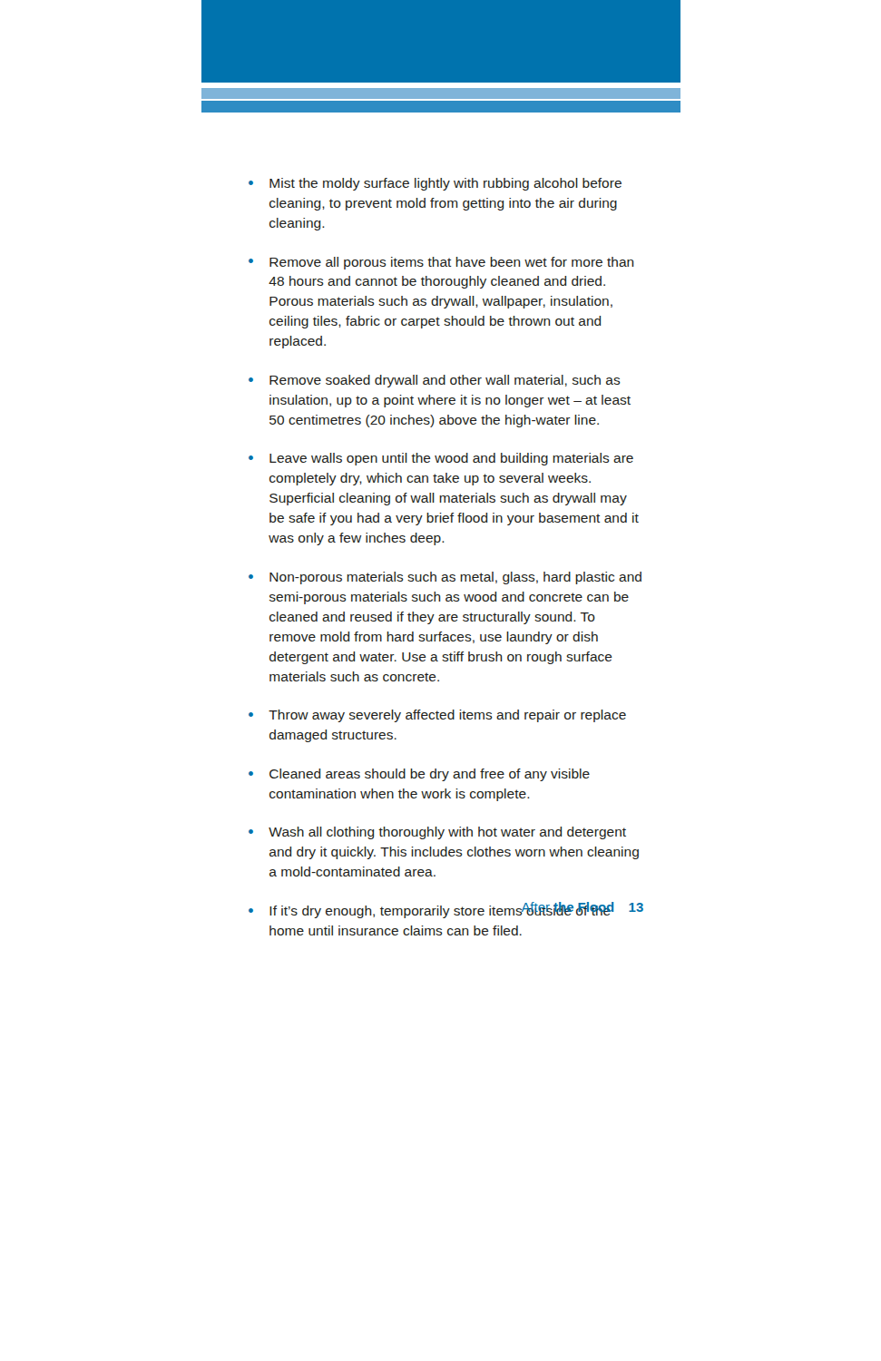Mist the moldy surface lightly with rubbing alcohol before cleaning, to prevent mold from getting into the air during cleaning.
Remove all porous items that have been wet for more than 48 hours and cannot be thoroughly cleaned and dried. Porous materials such as drywall, wallpaper, insulation, ceiling tiles, fabric or carpet should be thrown out and replaced.
Remove soaked drywall and other wall material, such as insulation, up to a point where it is no longer wet – at least 50 centimetres (20 inches) above the high-water line.
Leave walls open until the wood and building materials are completely dry, which can take up to several weeks. Superficial cleaning of wall materials such as drywall may be safe if you had a very brief flood in your basement and it was only a few inches deep.
Non-porous materials such as metal, glass, hard plastic and semi-porous materials such as wood and concrete can be cleaned and reused if they are structurally sound. To remove mold from hard surfaces, use laundry or dish detergent and water. Use a stiff brush on rough surface materials such as concrete.
Throw away severely affected items and repair or replace damaged structures.
Cleaned areas should be dry and free of any visible contamination when the work is complete.
Wash all clothing thoroughly with hot water and detergent and dry it quickly. This includes clothes worn when cleaning a mold-contaminated area.
If it’s dry enough, temporarily store items outside of the home until insurance claims can be filed.
After the Flood 13